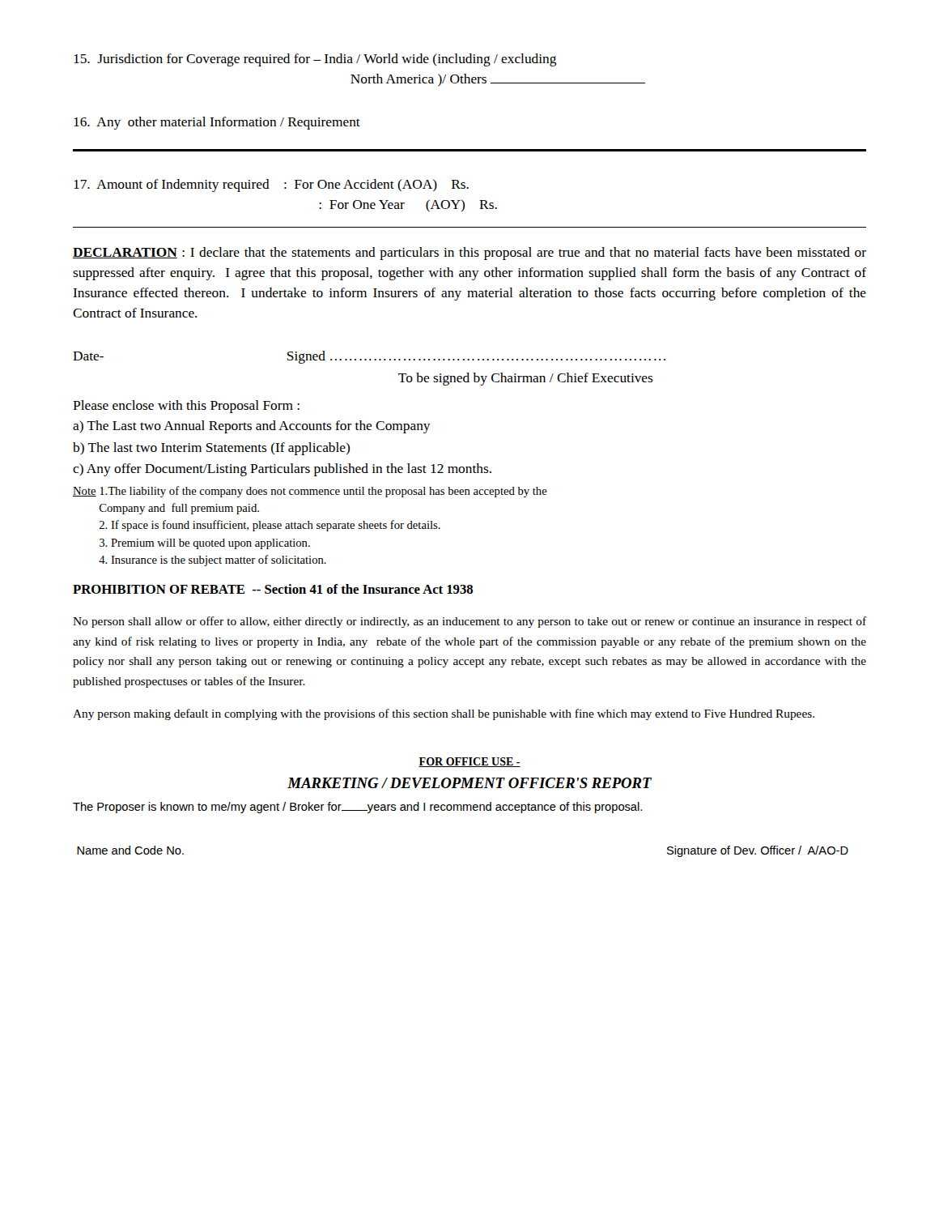15. Jurisdiction for Coverage required for – India / World wide (including / excluding North America )/ Others
16. Any other material Information / Requirement
17. Amount of Indemnity required : For One Accident (AOA) Rs. : For One Year (AOY) Rs.
DECLARATION : I declare that the statements and particulars in this proposal are true and that no material facts have been misstated or suppressed after enquiry. I agree that this proposal, together with any other information supplied shall form the basis of any Contract of Insurance effected thereon. I undertake to inform Insurers of any material alteration to those facts occurring before completion of the Contract of Insurance.
Date- Signed ……………………………………………………………
To be signed by Chairman / Chief Executives
Please enclose with this Proposal Form :
a) The Last two Annual Reports and Accounts for the Company
b) The last two Interim Statements (If applicable)
c) Any offer Document/Listing Particulars published in the last 12 months.
Note 1.The liability of the company does not commence until the proposal has been accepted by the
Company and full premium paid.
2. If space is found insufficient, please attach separate sheets for details.
3. Premium will be quoted upon application.
4. Insurance is the subject matter of solicitation.
PROHIBITION OF REBATE -- Section 41 of the Insurance Act 1938
No person shall allow or offer to allow, either directly or indirectly, as an inducement to any person to take out or renew or continue an insurance in respect of any kind of risk relating to lives or property in India, any rebate of the whole part of the commission payable or any rebate of the premium shown on the policy nor shall any person taking out or renewing or continuing a policy accept any rebate, except such rebates as may be allowed in accordance with the published prospectuses or tables of the Insurer.
Any person making default in complying with the provisions of this section shall be punishable with fine which may extend to Five Hundred Rupees.
FOR OFFICE USE -
MARKETING / DEVELOPMENT OFFICER'S REPORT
The Proposer is known to me/my agent / Broker for years and I recommend acceptance of this proposal.
Name and Code No.
Signature of Dev. Officer / A/AO-D